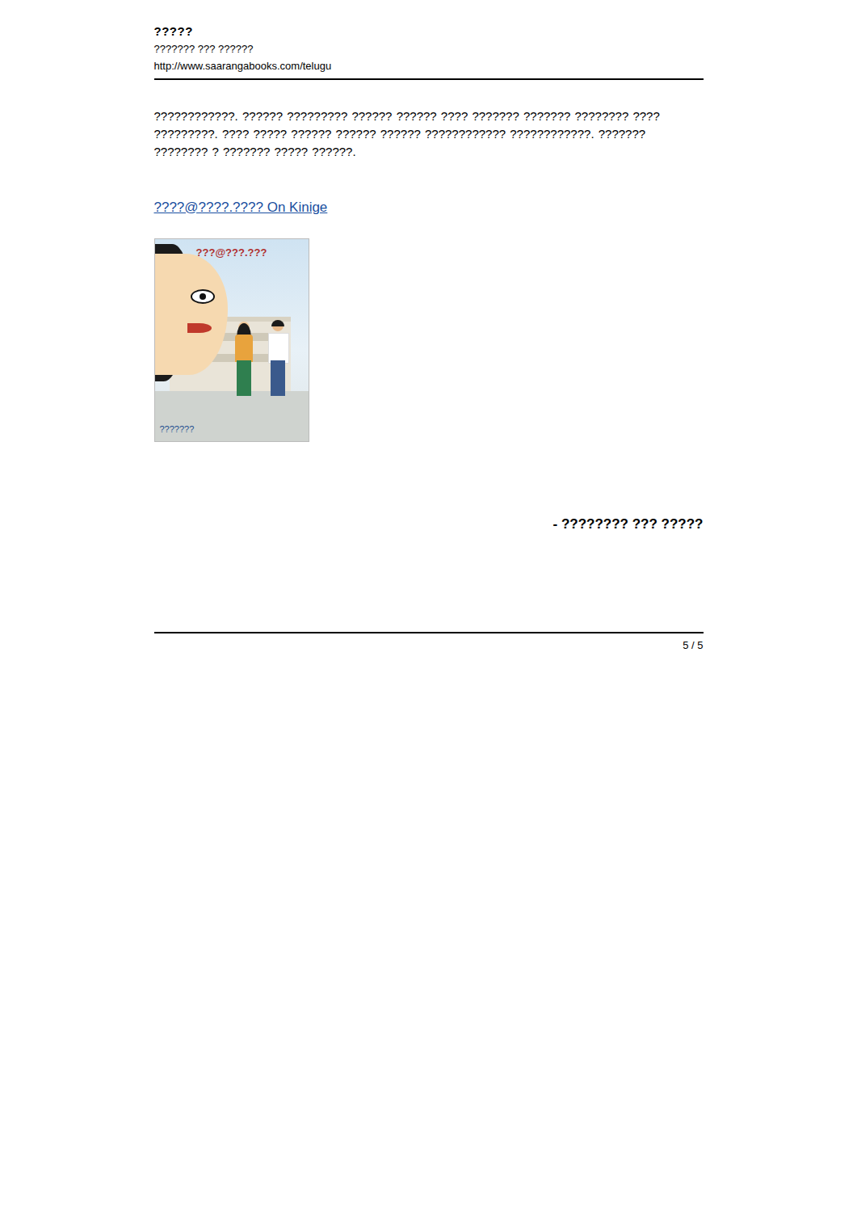?????
??????? ??? ??????
http://www.saarangabooks.com/telugu
????????????. ?????? ????????? ?????? ?????? ???? ??????? ??????? ???????? ???? ?????????. ???? ????? ?????? ?????? ?????? ???????????? ????????????. ??????? ???????? ? ??????? ????? ??????.
????@????.???? On Kinige
???@???.???
???????
- ???????? ??? ?????
5 / 5